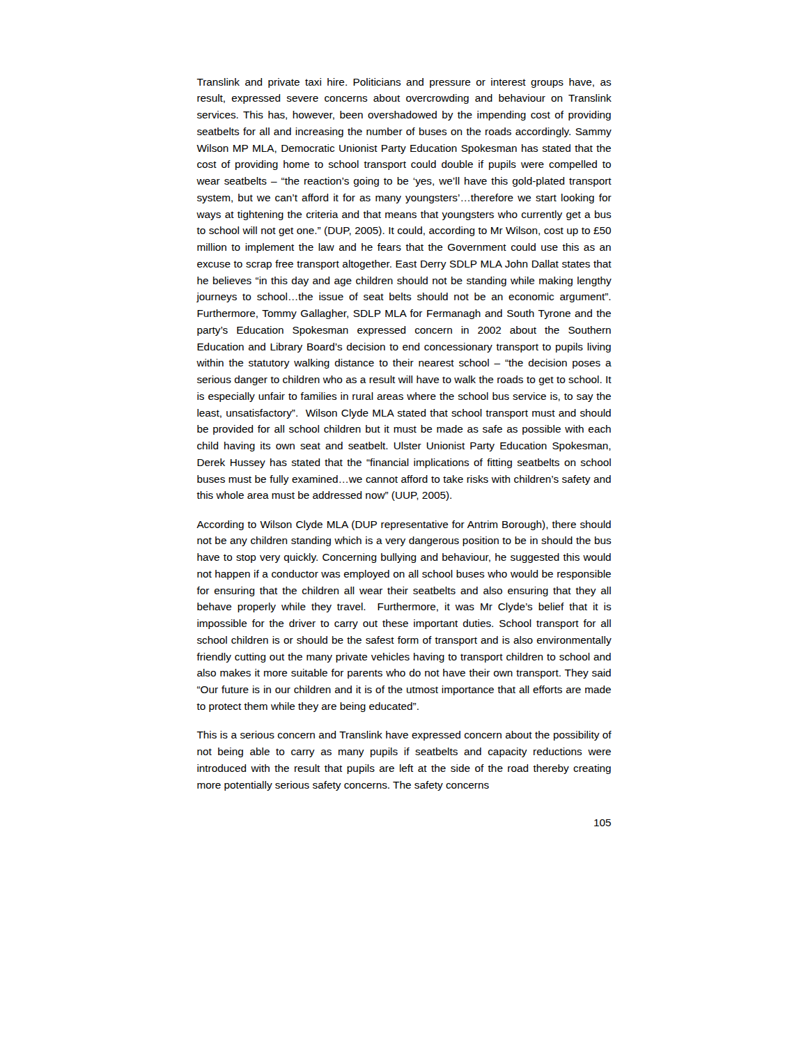Translink and private taxi hire. Politicians and pressure or interest groups have, as result, expressed severe concerns about overcrowding and behaviour on Translink services. This has, however, been overshadowed by the impending cost of providing seatbelts for all and increasing the number of buses on the roads accordingly. Sammy Wilson MP MLA, Democratic Unionist Party Education Spokesman has stated that the cost of providing home to school transport could double if pupils were compelled to wear seatbelts – “the reaction’s going to be ‘yes, we’ll have this gold-plated transport system, but we can’t afford it for as many youngsters’…therefore we start looking for ways at tightening the criteria and that means that youngsters who currently get a bus to school will not get one.” (DUP, 2005). It could, according to Mr Wilson, cost up to £50 million to implement the law and he fears that the Government could use this as an excuse to scrap free transport altogether. East Derry SDLP MLA John Dallat states that he believes “in this day and age children should not be standing while making lengthy journeys to school…the issue of seat belts should not be an economic argument”. Furthermore, Tommy Gallagher, SDLP MLA for Fermanagh and South Tyrone and the party’s Education Spokesman expressed concern in 2002 about the Southern Education and Library Board’s decision to end concessionary transport to pupils living within the statutory walking distance to their nearest school – “the decision poses a serious danger to children who as a result will have to walk the roads to get to school. It is especially unfair to families in rural areas where the school bus service is, to say the least, unsatisfactory”. Wilson Clyde MLA stated that school transport must and should be provided for all school children but it must be made as safe as possible with each child having its own seat and seatbelt. Ulster Unionist Party Education Spokesman, Derek Hussey has stated that the “financial implications of fitting seatbelts on school buses must be fully examined…we cannot afford to take risks with children’s safety and this whole area must be addressed now” (UUP, 2005).
According to Wilson Clyde MLA (DUP representative for Antrim Borough), there should not be any children standing which is a very dangerous position to be in should the bus have to stop very quickly. Concerning bullying and behaviour, he suggested this would not happen if a conductor was employed on all school buses who would be responsible for ensuring that the children all wear their seatbelts and also ensuring that they all behave properly while they travel. Furthermore, it was Mr Clyde’s belief that it is impossible for the driver to carry out these important duties. School transport for all school children is or should be the safest form of transport and is also environmentally friendly cutting out the many private vehicles having to transport children to school and also makes it more suitable for parents who do not have their own transport. They said “Our future is in our children and it is of the utmost importance that all efforts are made to protect them while they are being educated”.
This is a serious concern and Translink have expressed concern about the possibility of not being able to carry as many pupils if seatbelts and capacity reductions were introduced with the result that pupils are left at the side of the road thereby creating more potentially serious safety concerns. The safety concerns
105